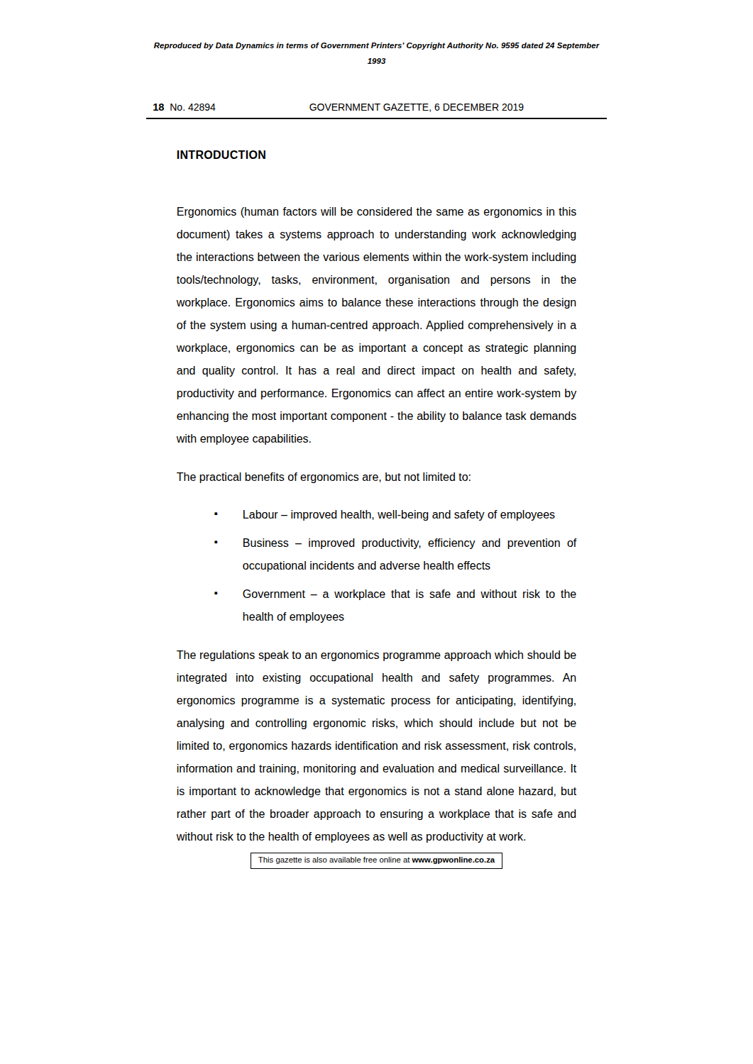Reproduced by Data Dynamics in terms of Government Printers' Copyright Authority No. 9595 dated 24 September 1993
18 No. 42894
GOVERNMENT GAZETTE, 6 DECEMBER 2019
INTRODUCTION
Ergonomics (human factors will be considered the same as ergonomics in this document) takes a systems approach to understanding work acknowledging the interactions between the various elements within the work-system including tools/technology, tasks, environment, organisation and persons in the workplace. Ergonomics aims to balance these interactions through the design of the system using a human-centred approach. Applied comprehensively in a workplace, ergonomics can be as important a concept as strategic planning and quality control. It has a real and direct impact on health and safety, productivity and performance. Ergonomics can affect an entire work-system by enhancing the most important component - the ability to balance task demands with employee capabilities.
The practical benefits of ergonomics are, but not limited to:
Labour – improved health, well-being and safety of employees
Business – improved productivity, efficiency and prevention of occupational incidents and adverse health effects
Government – a workplace that is safe and without risk to the health of employees
The regulations speak to an ergonomics programme approach which should be integrated into existing occupational health and safety programmes. An ergonomics programme is a systematic process for anticipating, identifying, analysing and controlling ergonomic risks, which should include but not be limited to, ergonomics hazards identification and risk assessment, risk controls, information and training, monitoring and evaluation and medical surveillance. It is important to acknowledge that ergonomics is not a stand alone hazard, but rather part of the broader approach to ensuring a workplace that is safe and without risk to the health of employees as well as productivity at work.
This gazette is also available free online at www.gpwonline.co.za